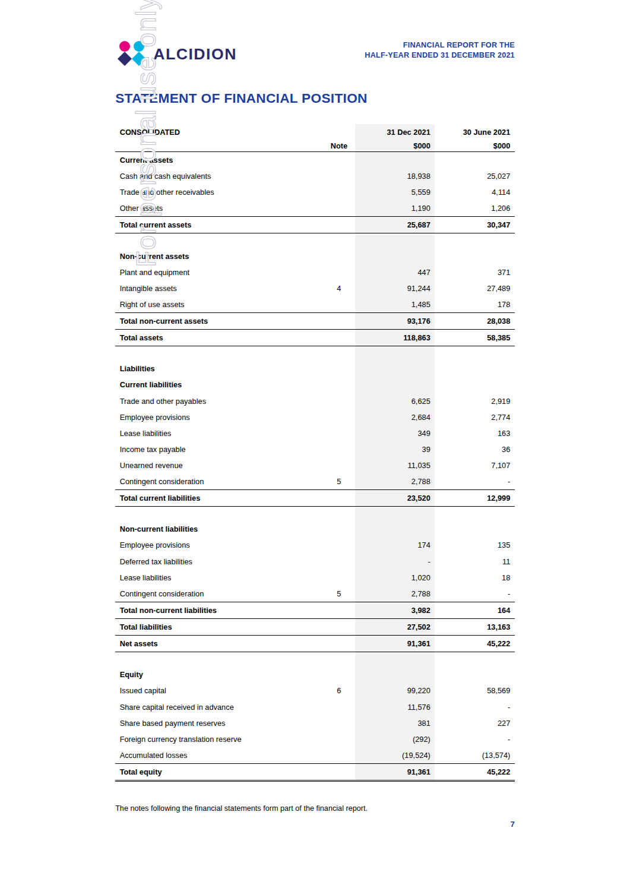For personal use only
ALCIDION
FINANCIAL REPORT FOR THE
HALF-YEAR ENDED 31 DECEMBER 2021
STATEMENT OF FINANCIAL POSITION
| CONSOLIDATED | | 31 Dec 2021 | 30 June 2021 |
| | Note | $000 | $000 |
| Current assets | | | |
| Cash and cash equivalents | | 18,938 | 25,027 |
| Trade and other receivables | | 5,559 | 4,114 |
| Other assets | | 1,190 | 1,206 |
| Total current assets | | 25,687 | 30,347 |
| Non-current assets | | | |
| Plant and equipment | | 447 | 371 |
| Intangible assets | 4 | 91,244 | 27,489 |
| Right of use assets | | 1,485 | 178 |
| Total non-current assets | | 93,176 | 28,038 |
| Total assets | | 118,863 | 58,385 |
| Liabilities | | | |
| Current liabilities | | | |
| Trade and other payables | | 6,625 | 2,919 |
| Employee provisions | | 2,684 | 2,774 |
| Lease liabilities | | 349 | 163 |
| Income tax payable | | 39 | 36 |
| Unearned revenue | | 11,035 | 7,107 |
| Contingent consideration | 5 | 2,788 | - |
| Total current liabilities | | 23,520 | 12,999 |
| Non-current liabilities | | | |
| Employee provisions | | 174 | 135 |
| Deferred tax liabilities | | - | 11 |
| Lease liabilities | | 1,020 | 18 |
| Contingent consideration | 5 | 2,788 | - |
| Total non-current liabilities | | 3,982 | 164 |
| Total liabilities | | 27,502 | 13,163 |
| Net assets | | 91,361 | 45,222 |
| Equity | | | |
| Issued capital | 6 | 99,220 | 58,569 |
| Share capital received in advance | | 11,576 | - |
| Share based payment reserves | | 381 | 227 |
| Foreign currency translation reserve | | (292) | - |
| Accumulated losses | | (19,524) | (13,574) |
| Total equity | | 91,361 | 45,222 |
The notes following the financial statements form part of the financial report.
7